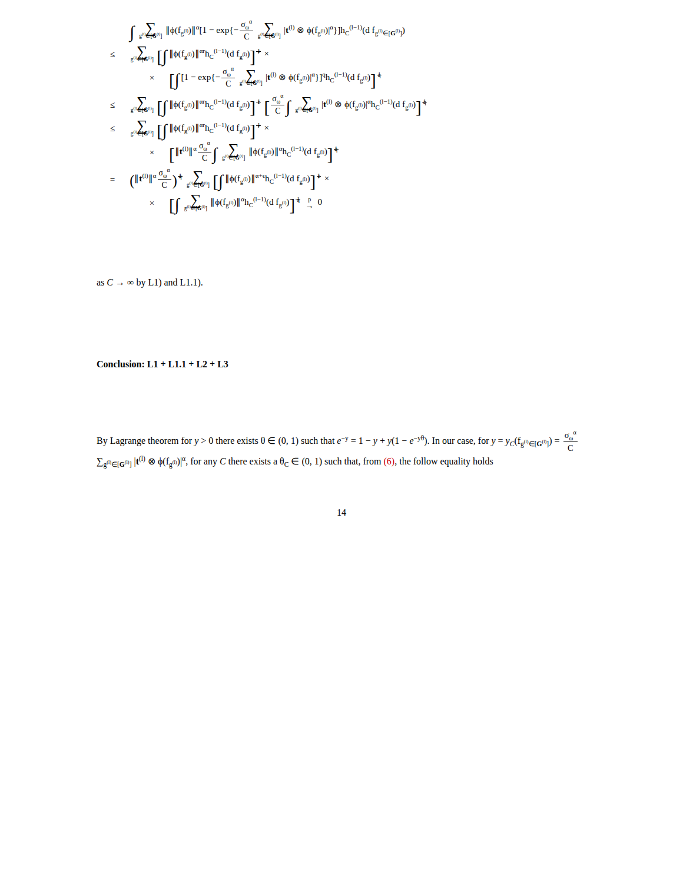∫ ∑g(l)∈[G(l)] ∥ϕ(fg(l))∥α[1 − exp{−σωα C ∑g(l)∈[G(l)] |t(l) ⊗ ϕ(fg(l))|α}]hC(l−1)(d fg(l)∈[G(l)])
≤ ∑g(l)∈[G(l)] [∫∥ϕ(fg(l))∥αrhC(l−1)(d fg(l))]1 r ×
× [∫[1 − exp{−σωα C ∑g(l)∈[G(l)] |t(l) ⊗ ϕ(fg(l))|α}]qhC(l−1)(d fg(l))]1 q
≤ ∑g(l)∈[G(l)] [∫∥ϕ(fg(l))∥αrhC(l−1)(d fg(l))]1 r [σωα C∫ ∑g(l)∈[G(l)] |t(l) ⊗ ϕ(fg(l))|αhC(l−1)(d fg(l))]1 q
≤ ∑g(l)∈[G(l)] [∫∥ϕ(fg(l))∥αrhC(l−1)(d fg(l))]1 r ×
× [∥t(l)∥ασωα C∫ ∑g(l)∈[G(l)] ∥ϕ(fg(l))∥αhC(l−1)(d fg(l))]1 q
= (∥t(l)∥ασωα C)1 q ∑g(l)∈[G(l)] [∫∥ϕ(fg(l))∥α+ϵhC(l−1)(d fg(l))]1 r ×
× [∫ ∑g(l)∈[G(l)] ∥ϕ(fg(l))∥αhC(l−1)(d fg(l))]1 q p→ 0
as C → ∞ by L1) and L1.1).
Conclusion: L1 + L1.1 + L2 + L3
By Lagrange theorem for y > 0 there exists θ ∈ (0, 1) such that e−y = 1 − y + y(1 − e−yθ). In our case, for y = yC(fg(l)∈[G(l)]) = σωα C ∑g(l)∈[G(l)] |t(l) ⊗ ϕ(fg(l))|α, for any C there exists a θC ∈ (0, 1) such that, from (6), the follow equality holds
14